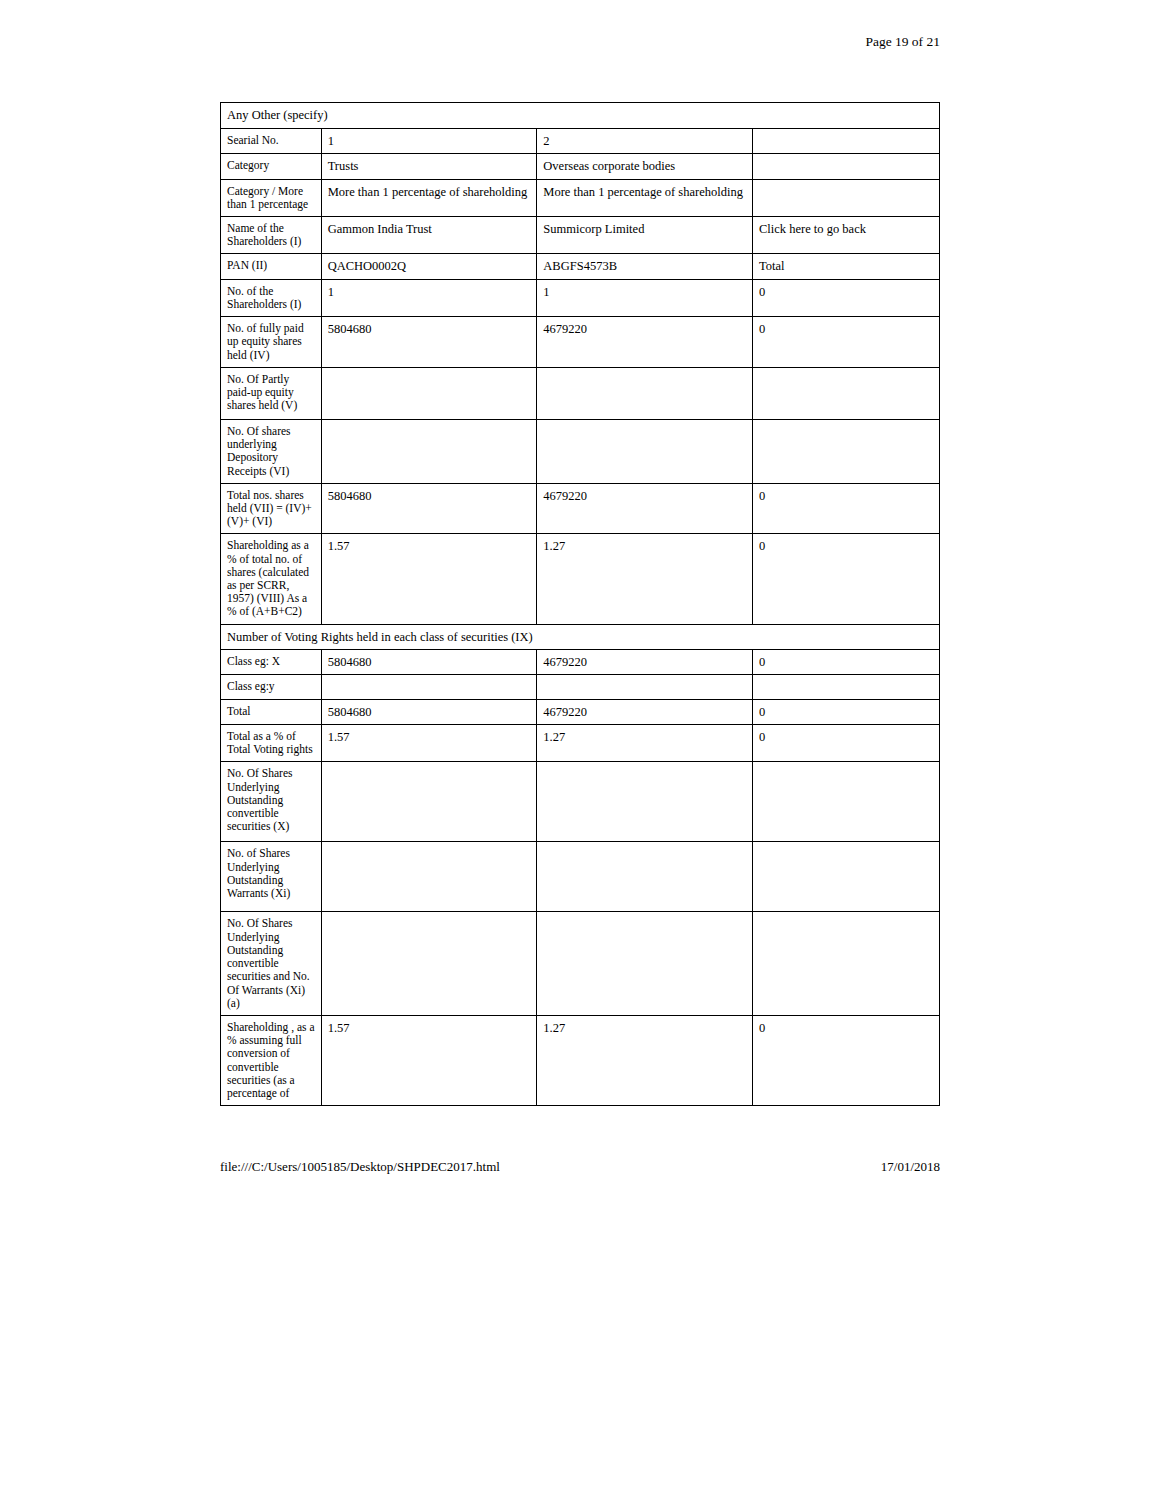Page 19 of 21
| Any Other (specify) |
| Searial No. | 1 | 2 | |
| Category | Trusts | Overseas corporate bodies | |
| Category / More than 1 percentage | More than 1 percentage of shareholding | More than 1 percentage of shareholding | |
| Name of the Shareholders (I) | Gammon India Trust | Summicorp Limited | Click here to go back |
| PAN (II) | QACHO0002Q | ABGFS4573B | Total |
| No. of the Shareholders (I) | 1 | 1 | 0 |
| No. of fully paid up equity shares held (IV) | 5804680 | 4679220 | 0 |
| No. Of Partly paid-up equity shares held (V) | | | |
| No. Of shares underlying Depository Receipts (VI) | | | |
| Total nos. shares held (VII) = (IV)+(V)+ (VI) | 5804680 | 4679220 | 0 |
| Shareholding as a % of total no. of shares (calculated as per SCRR, 1957) (VIII) As a % of (A+B+C2) | 1.57 | 1.27 | 0 |
| Number of Voting Rights held in each class of securities (IX) |
| Class eg: X | 5804680 | 4679220 | 0 |
| Class eg:y | | | |
| Total | 5804680 | 4679220 | 0 |
| Total as a % of Total Voting rights | 1.57 | 1.27 | 0 |
| No. Of Shares Underlying Outstanding convertible securities (X) | | | |
| No. of Shares Underlying Outstanding Warrants (Xi) | | | |
| No. Of Shares Underlying Outstanding convertible securities and No. Of Warrants (Xi) (a) | | | |
| Shareholding , as a % assuming full conversion of convertible securities (as a percentage of | 1.57 | 1.27 | 0 |
file:///C:/Users/1005185/Desktop/SHPDEC2017.html
17/01/2018